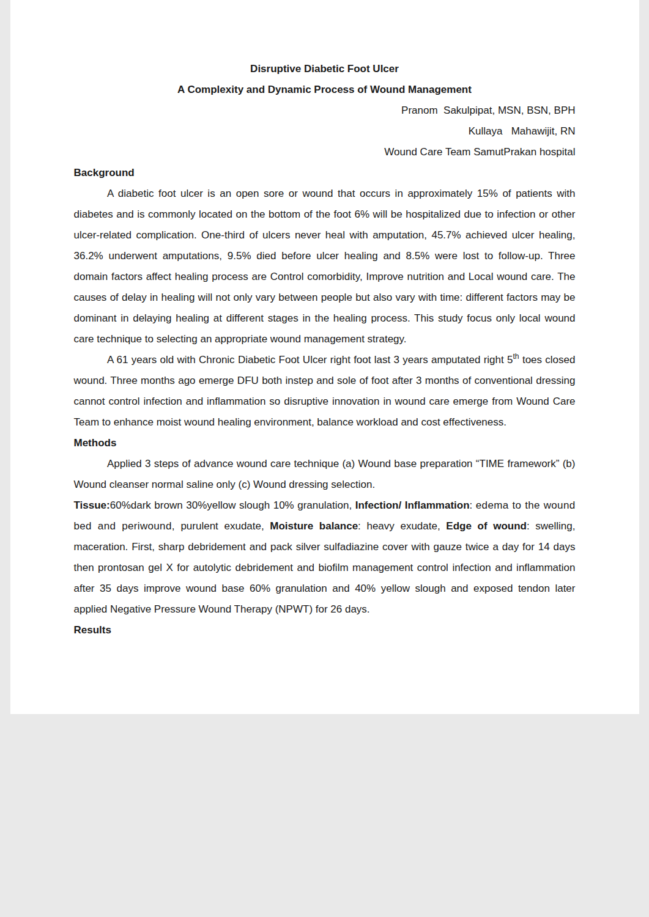Disruptive Diabetic Foot Ulcer A Complexity and Dynamic Process of Wound Management
Pranom Sakulpipat, MSN, BSN, BPH Kullaya Mahawijit, RN Wound Care Team SamutPrakan hospital
Background
A diabetic foot ulcer is an open sore or wound that occurs in approximately 15% of patients with diabetes and is commonly located on the bottom of the foot 6% will be hospitalized due to infection or other ulcer-related complication. One-third of ulcers never heal with amputation, 45.7% achieved ulcer healing, 36.2% underwent amputations, 9.5% died before ulcer healing and 8.5% were lost to follow-up. Three domain factors affect healing process are Control comorbidity, Improve nutrition and Local wound care. The causes of delay in healing will not only vary between people but also vary with time: different factors may be dominant in delaying healing at different stages in the healing process. This study focus only local wound care technique to selecting an appropriate wound management strategy.
A 61 years old with Chronic Diabetic Foot Ulcer right foot last 3 years amputated right 5th toes closed wound. Three months ago emerge DFU both instep and sole of foot after 3 months of conventional dressing cannot control infection and inflammation so disruptive innovation in wound care emerge from Wound Care Team to enhance moist wound healing environment, balance workload and cost effectiveness.
Methods
Applied 3 steps of advance wound care technique (a) Wound base preparation “TIME framework” (b) Wound cleanser normal saline only (c) Wound dressing selection.
Tissue: 60%dark brown 30%yellow slough 10% granulation, Infection/ Inflammation: edema to the wound bed and periwound, purulent exudate, Moisture balance: heavy exudate, Edge of wound: swelling, maceration. First, sharp debridement and pack silver sulfadiazine cover with gauze twice a day for 14 days then prontosan gel X for autolytic debridement and biofilm management control infection and inflammation after 35 days improve wound base 60% granulation and 40% yellow slough and exposed tendon later applied Negative Pressure Wound Therapy (NPWT) for 26 days.
Results